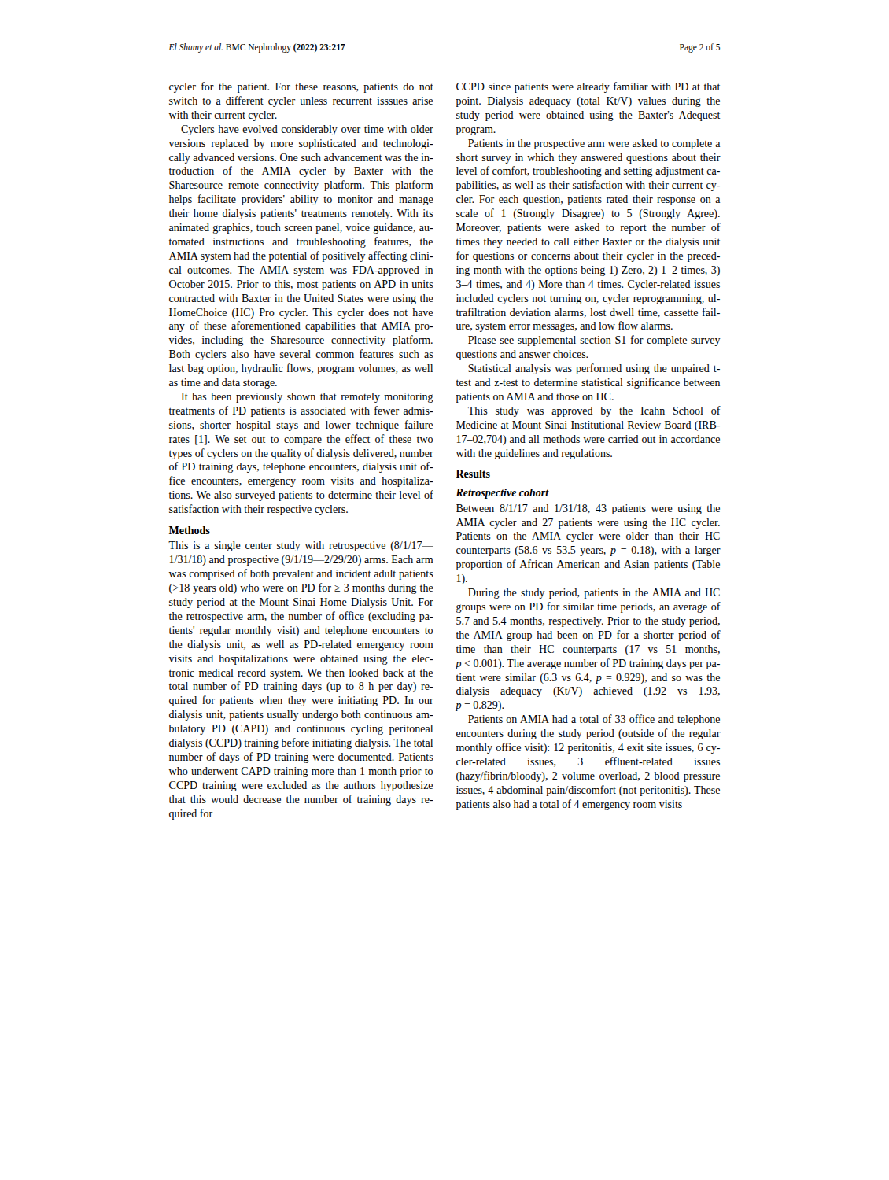El Shamy et al. BMC Nephrology (2022) 23:217
Page 2 of 5
cycler for the patient. For these reasons, patients do not switch to a different cycler unless recurrent isssues arise with their current cycler.
Cyclers have evolved considerably over time with older versions replaced by more sophisticated and technologically advanced versions. One such advancement was the introduction of the AMIA cycler by Baxter with the Sharesource remote connectivity platform. This platform helps facilitate providers' ability to monitor and manage their home dialysis patients' treatments remotely. With its animated graphics, touch screen panel, voice guidance, automated instructions and troubleshooting features, the AMIA system had the potential of positively affecting clinical outcomes. The AMIA system was FDA-approved in October 2015. Prior to this, most patients on APD in units contracted with Baxter in the United States were using the HomeChoice (HC) Pro cycler. This cycler does not have any of these aforementioned capabilities that AMIA provides, including the Sharesource connectivity platform. Both cyclers also have several common features such as last bag option, hydraulic flows, program volumes, as well as time and data storage.
It has been previously shown that remotely monitoring treatments of PD patients is associated with fewer admissions, shorter hospital stays and lower technique failure rates [1]. We set out to compare the effect of these two types of cyclers on the quality of dialysis delivered, number of PD training days, telephone encounters, dialysis unit office encounters, emergency room visits and hospitalizations. We also surveyed patients to determine their level of satisfaction with their respective cyclers.
Methods
This is a single center study with retrospective (8/1/17—1/31/18) and prospective (9/1/19—2/29/20) arms. Each arm was comprised of both prevalent and incident adult patients (>18 years old) who were on PD for ≥ 3 months during the study period at the Mount Sinai Home Dialysis Unit. For the retrospective arm, the number of office (excluding patients' regular monthly visit) and telephone encounters to the dialysis unit, as well as PD-related emergency room visits and hospitalizations were obtained using the electronic medical record system. We then looked back at the total number of PD training days (up to 8 h per day) required for patients when they were initiating PD. In our dialysis unit, patients usually undergo both continuous ambulatory PD (CAPD) and continuous cycling peritoneal dialysis (CCPD) training before initiating dialysis. The total number of days of PD training were documented. Patients who underwent CAPD training more than 1 month prior to CCPD training were excluded as the authors hypothesize that this would decrease the number of training days required for
CCPD since patients were already familiar with PD at that point. Dialysis adequacy (total Kt/V) values during the study period were obtained using the Baxter's Adequest program.
Patients in the prospective arm were asked to complete a short survey in which they answered questions about their level of comfort, troubleshooting and setting adjustment capabilities, as well as their satisfaction with their current cycler. For each question, patients rated their response on a scale of 1 (Strongly Disagree) to 5 (Strongly Agree). Moreover, patients were asked to report the number of times they needed to call either Baxter or the dialysis unit for questions or concerns about their cycler in the preceding month with the options being 1) Zero, 2) 1–2 times, 3) 3–4 times, and 4) More than 4 times. Cycler-related issues included cyclers not turning on, cycler reprogramming, ultrafiltration deviation alarms, lost dwell time, cassette failure, system error messages, and low flow alarms.
Please see supplemental section S1 for complete survey questions and answer choices.
Statistical analysis was performed using the unpaired t-test and z-test to determine statistical significance between patients on AMIA and those on HC.
This study was approved by the Icahn School of Medicine at Mount Sinai Institutional Review Board (IRB-17–02,704) and all methods were carried out in accordance with the guidelines and regulations.
Results
Retrospective cohort
Between 8/1/17 and 1/31/18, 43 patients were using the AMIA cycler and 27 patients were using the HC cycler. Patients on the AMIA cycler were older than their HC counterparts (58.6 vs 53.5 years, p = 0.18), with a larger proportion of African American and Asian patients (Table 1).
During the study period, patients in the AMIA and HC groups were on PD for similar time periods, an average of 5.7 and 5.4 months, respectively. Prior to the study period, the AMIA group had been on PD for a shorter period of time than their HC counterparts (17 vs 51 months, p < 0.001). The average number of PD training days per patient were similar (6.3 vs 6.4, p = 0.929), and so was the dialysis adequacy (Kt/V) achieved (1.92 vs 1.93, p = 0.829).
Patients on AMIA had a total of 33 office and telephone encounters during the study period (outside of the regular monthly office visit): 12 peritonitis, 4 exit site issues, 6 cycler-related issues, 3 effluent-related issues (hazy/fibrin/bloody), 2 volume overload, 2 blood pressure issues, 4 abdominal pain/discomfort (not peritonitis). These patients also had a total of 4 emergency room visits